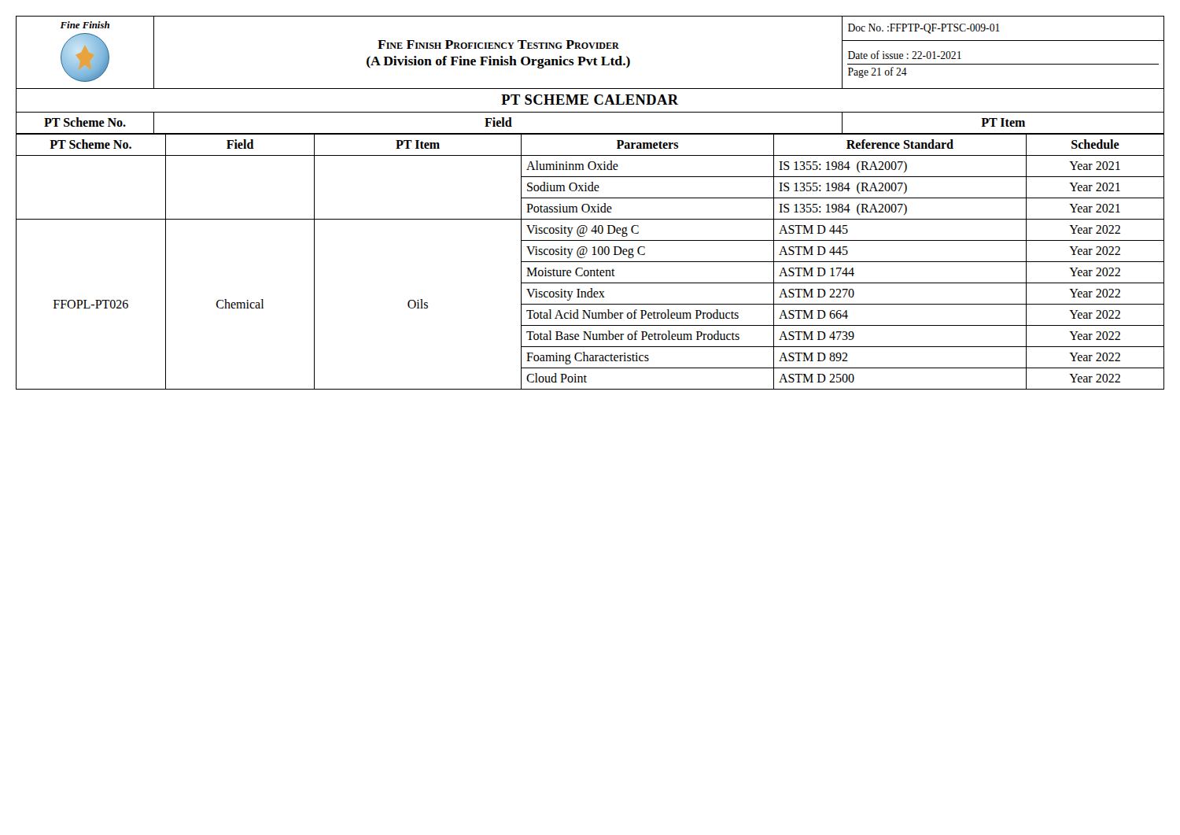| Fine Finish | Fine Finish Proficiency Testing Provider (A Division of Fine Finish Organics Pvt Ltd.) | Doc No. :FFPTP-QF-PTSC-009-01 |
| Date of issue : 22-01-2021 Page 21 of 24 |
| PT SCHEME CALENDAR |
| PT Scheme No. | Field | PT Item |
| PT Scheme No. | Field | PT Item | Parameters | Reference Standard | Schedule |
| | | | Alumininm Oxide | IS 1355: 1984 (RA2007) | Year 2021 |
| Sodium Oxide | IS 1355: 1984 (RA2007) | Year 2021 |
| Potassium Oxide | IS 1355: 1984 (RA2007) | Year 2021 |
| FFOPL-PT026 | Chemical | Oils | Viscosity @ 40 Deg C | ASTM D 445 | Year 2022 |
| Viscosity @ 100 Deg C | ASTM D 445 | Year 2022 |
| Moisture Content | ASTM D 1744 | Year 2022 |
| Viscosity Index | ASTM D 2270 | Year 2022 |
| Total Acid Number of Petroleum Products | ASTM D 664 | Year 2022 |
| Total Base Number of Petroleum Products | ASTM D 4739 | Year 2022 |
| Foaming Characteristics | ASTM D 892 | Year 2022 |
| Cloud Point | ASTM D 2500 | Year 2022 |